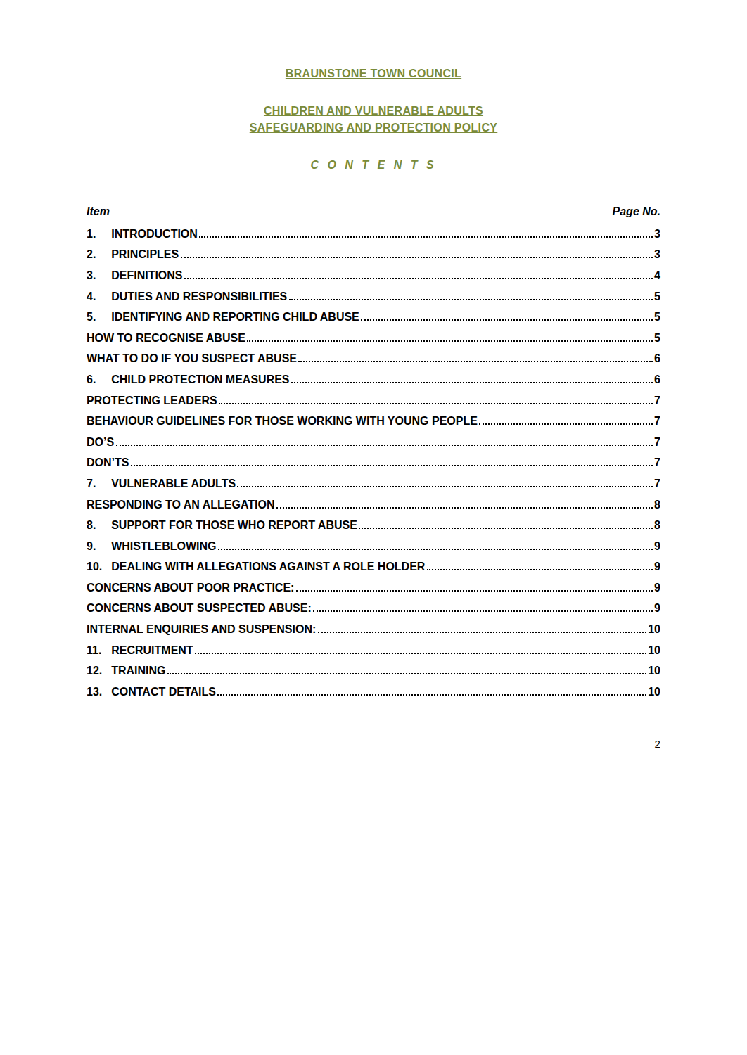BRAUNSTONE TOWN COUNCIL
CHILDREN AND VULNERABLE ADULTS
SAFEGUARDING AND PROTECTION POLICY
C O N T E N T S
Item Page No.
1. INTRODUCTION 3
2. PRINCIPLES 3
3. DEFINITIONS 4
4. DUTIES AND RESPONSIBILITIES 5
5. IDENTIFYING AND REPORTING CHILD ABUSE 5
HOW TO RECOGNISE ABUSE 5
WHAT TO DO IF YOU SUSPECT ABUSE 6
6. CHILD PROTECTION MEASURES 6
PROTECTING LEADERS 7
BEHAVIOUR GUIDELINES FOR THOSE WORKING WITH YOUNG PEOPLE 7
DO’S 7
DON’TS 7
7. VULNERABLE ADULTS 7
RESPONDING TO AN ALLEGATION 8
8. SUPPORT FOR THOSE WHO REPORT ABUSE 8
9. WHISTLEBLOWING 9
10. DEALING WITH ALLEGATIONS AGAINST A ROLE HOLDER 9
CONCERNS ABOUT POOR PRACTICE: 9
CONCERNS ABOUT SUSPECTED ABUSE: 9
INTERNAL ENQUIRIES AND SUSPENSION: 10
11. RECRUITMENT 10
12. TRAINING 10
13. CONTACT DETAILS 10
2